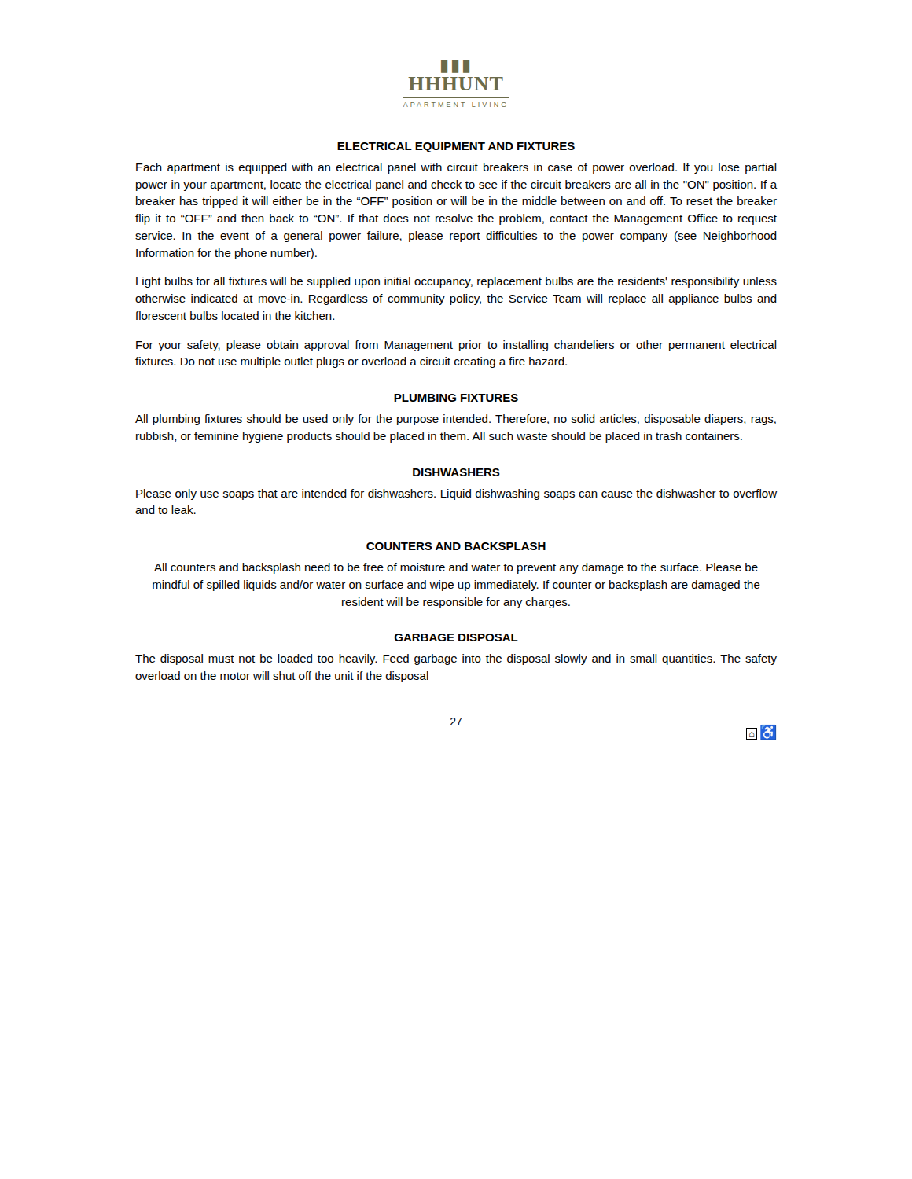▮▮▮
HHHUNT
APARTMENT LIVING
Electrical Equipment and Fixtures
Each apartment is equipped with an electrical panel with circuit breakers in case of power overload. If you lose partial power in your apartment, locate the electrical panel and check to see if the circuit breakers are all in the "ON" position. If a breaker has tripped it will either be in the “OFF” position or will be in the middle between on and off. To reset the breaker flip it to “OFF” and then back to “ON”. If that does not resolve the problem, contact the Management Office to request service. In the event of a general power failure, please report difficulties to the power company (see Neighborhood Information for the phone number).
Light bulbs for all fixtures will be supplied upon initial occupancy, replacement bulbs are the residents' responsibility unless otherwise indicated at move-in. Regardless of community policy, the Service Team will replace all appliance bulbs and florescent bulbs located in the kitchen.
For your safety, please obtain approval from Management prior to installing chandeliers or other permanent electrical fixtures. Do not use multiple outlet plugs or overload a circuit creating a fire hazard.
Plumbing Fixtures
All plumbing fixtures should be used only for the purpose intended. Therefore, no solid articles, disposable diapers, rags, rubbish, or feminine hygiene products should be placed in them. All such waste should be placed in trash containers.
Dishwashers
Please only use soaps that are intended for dishwashers. Liquid dishwashing soaps can cause the dishwasher to overflow and to leak.
Counters and Backsplash
All counters and backsplash need to be free of moisture and water to prevent any damage to the surface. Please be mindful of spilled liquids and/or water on surface and wipe up immediately. If counter or backsplash are damaged the resident will be responsible for any charges.
Garbage Disposal
The disposal must not be loaded too heavily. Feed garbage into the disposal slowly and in small quantities. The safety overload on the motor will shut off the unit if the disposal
27
⌂♿